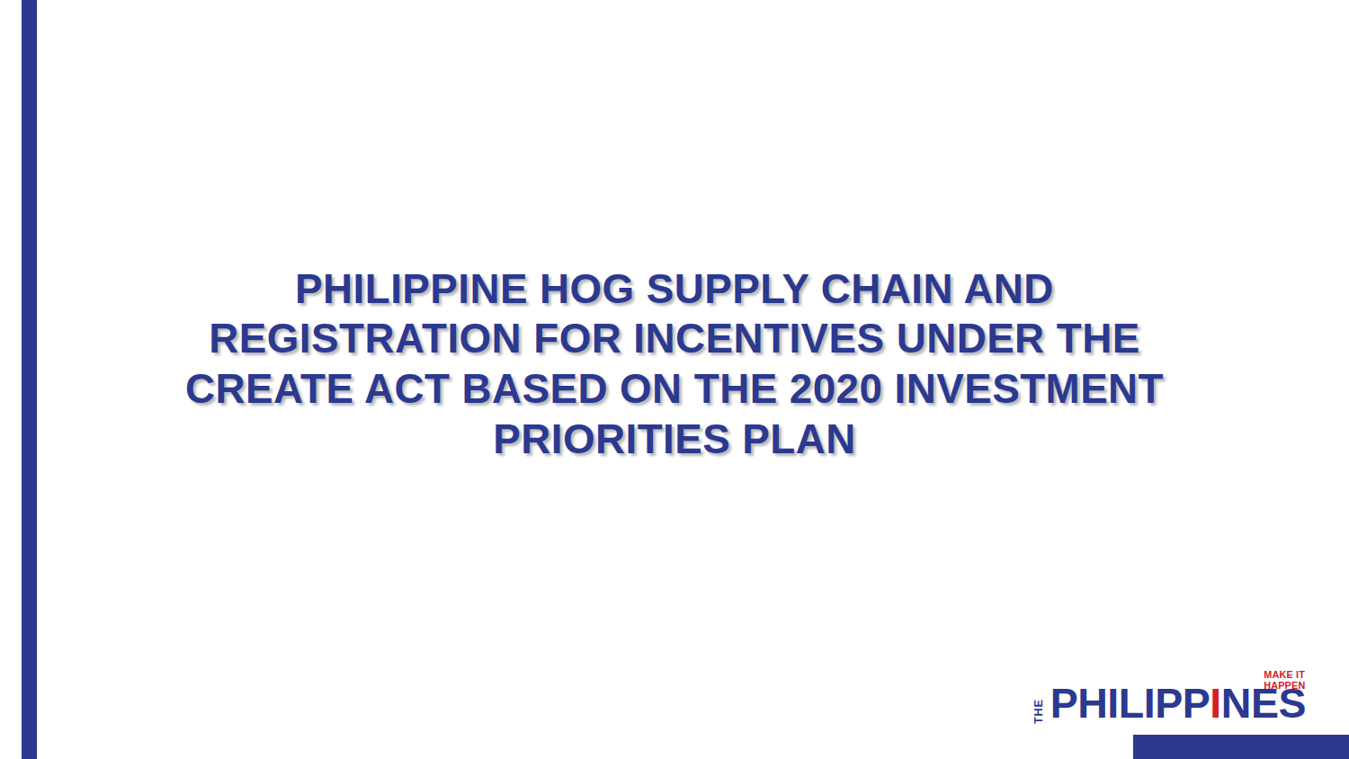Philippine Hog Supply Chain and Registration for Incentives under the CREATE Act based on the 2020 Investment Priorities Plan
THE MAKE IT
HAPPEN PHILIPPINES